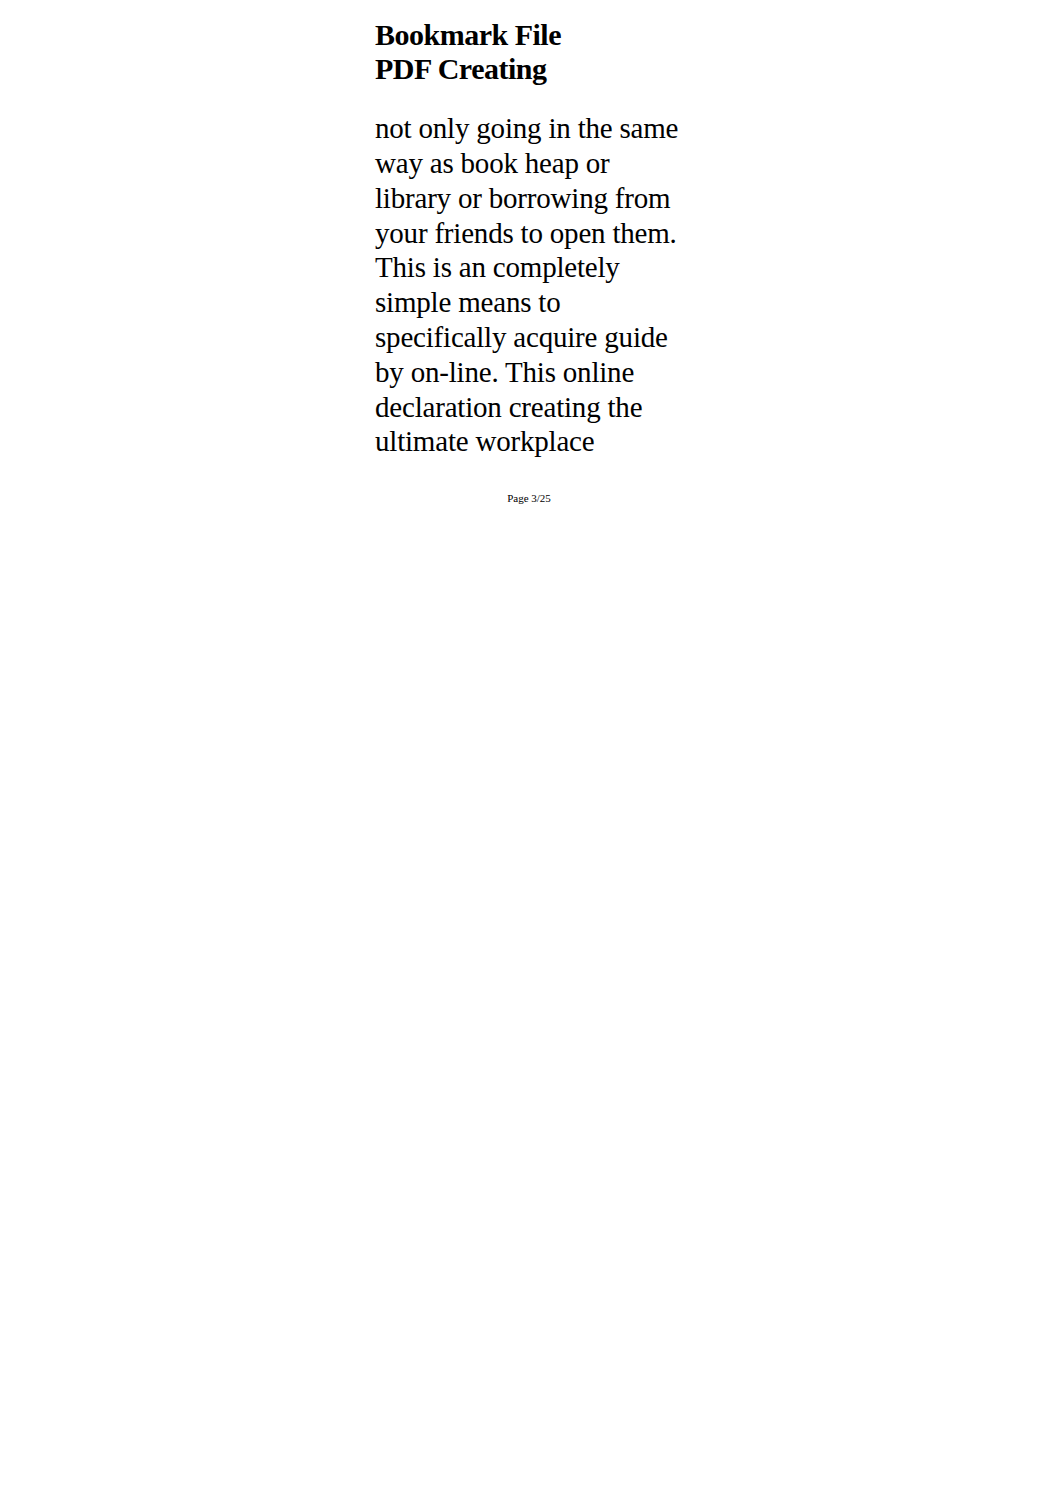Bookmark File PDF Creating
not only going in the same way as book heap or library or borrowing from your friends to open them. This is an completely simple means to specifically acquire guide by on-line. This online declaration creating the ultimate workplace
Page 3/25